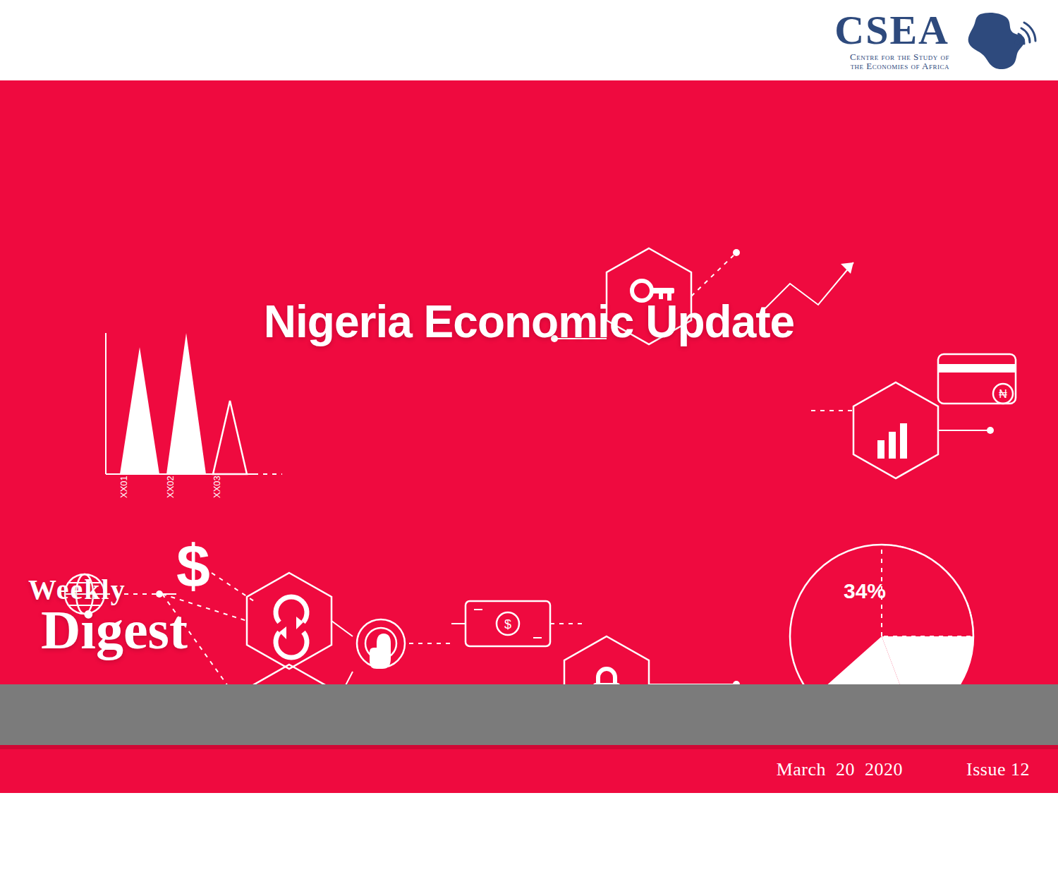CSEA Centre for the Study of
the Economies of Africa
XX01 XX02 XX03 ₦ $ ₦ $ 34% 12%
Nigeria Economic Update
Weekly Digest
March 20 2020 Issue 12